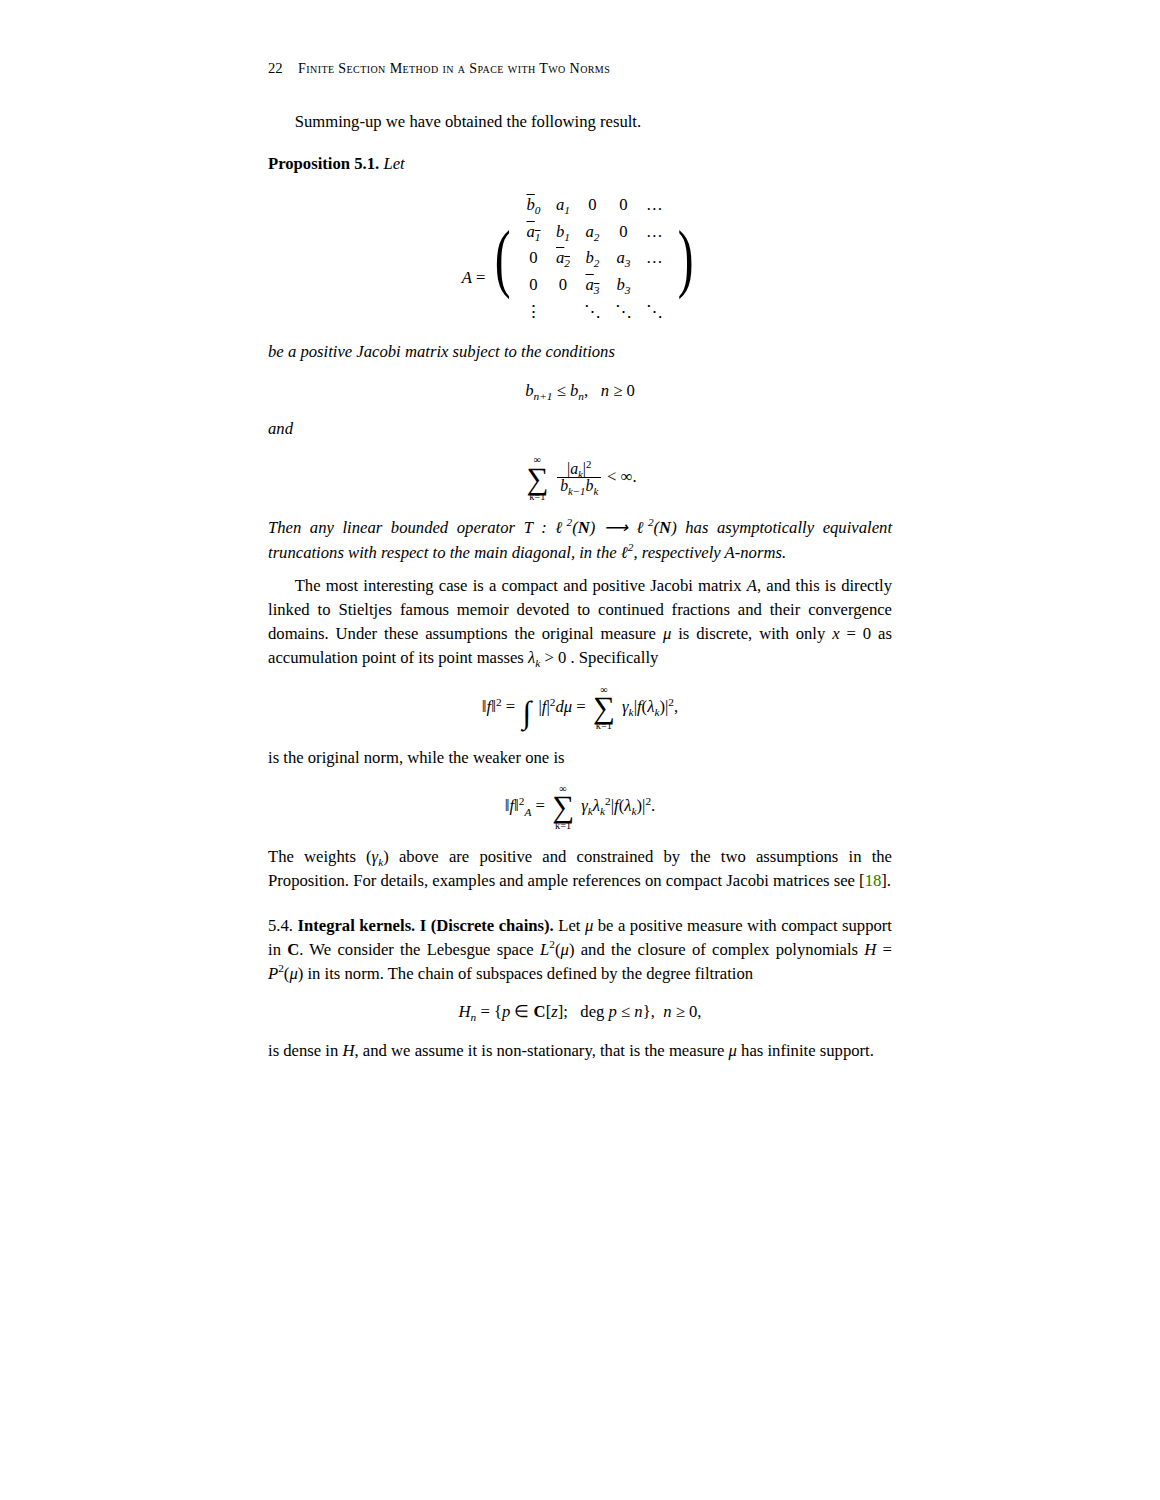22 Finite Section Method in a Space with Two Norms
Summing-up we have obtained the following result.
Proposition 5.1. Let
A = (
| b 0 | a 1 | 0 | 0 | … |
| a 1 | b 1 | a 2 | 0 | … |
| 0 | a 2 | b 2 | a 3 | … |
| 0 | 0 | a 3 | b 3 | |
| ⋮ | | ⋱ | ⋱ | ⋱ |
)
be a positive Jacobi matrix subject to the conditions
bn+1 ≤ bn, n ≥ 0
and
∞∑k=1 |ak|2 bk−1bk < ∞.
Then any linear bounded operator T : ℓ2(N) ⟶ ℓ2(N) has asymptotically equivalent truncations with respect to the main diagonal, in the ℓ2, respectively A-norms.
The most interesting case is a compact and positive Jacobi matrix A, and this is directly linked to Stieltjes famous memoir devoted to continued fractions and their convergence domains. Under these assumptions the original measure μ is discrete, with only x = 0 as accumulation point of its point masses λk > 0 . Specifically
‖f‖2 = ∫ |f|2dμ = ∞∑k=1 γk|f(λk)|2,
is the original norm, while the weaker one is
‖f‖2A = ∞∑k=1 γkλk2|f(λk)|2.
The weights (γk) above are positive and constrained by the two assumptions in the Proposition. For details, examples and ample references on compact Jacobi matrices see [18].
5.4. Integral kernels. I (Discrete chains). Let μ be a positive measure with compact support in C. We consider the Lebesgue space L2(μ) and the closure of complex polynomials H = P2(μ) in its norm. The chain of subspaces defined by the degree filtration
Hn = {p ∈ C[z]; deg p ≤ n}, n ≥ 0,
is dense in H, and we assume it is non-stationary, that is the measure μ has infinite support.